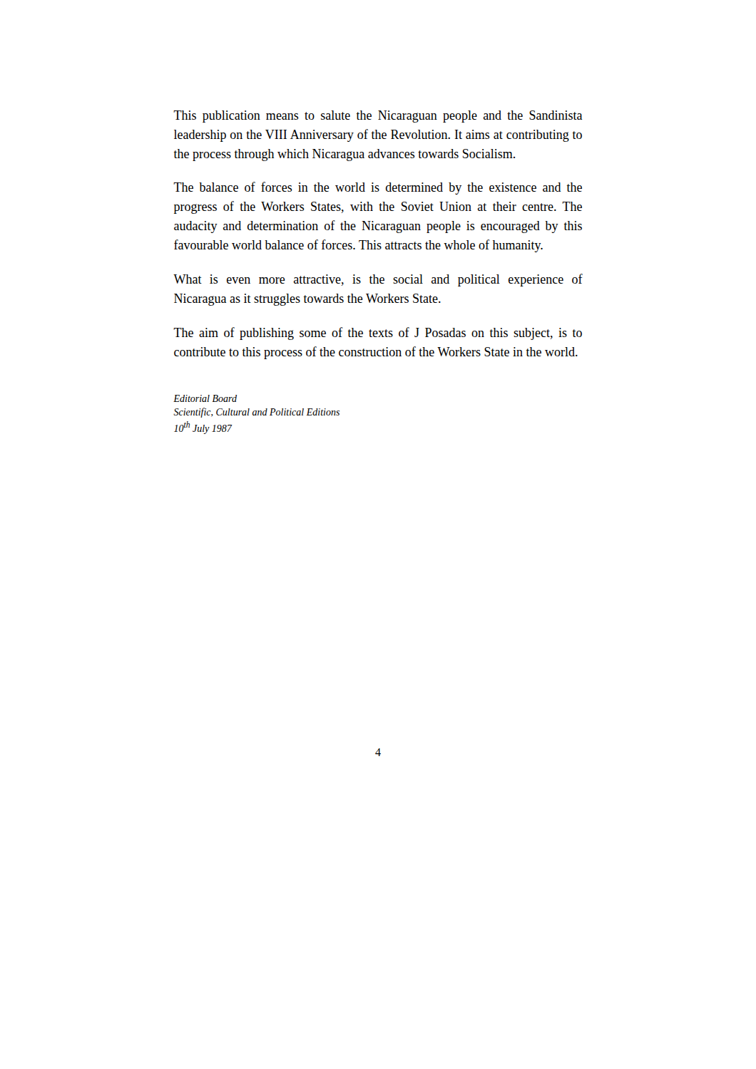This publication means to salute the Nicaraguan people and the Sandinista leadership on the VIII Anniversary of the Revolution. It aims at contributing to the process through which Nicaragua advances towards Socialism.
The balance of forces in the world is determined by the existence and the progress of the Workers States, with the Soviet Union at their centre. The audacity and determination of the Nicaraguan people is encouraged by this favourable world balance of forces. This attracts the whole of humanity.
What is even more attractive, is the social and political experience of Nicaragua as it struggles towards the Workers State.
The aim of publishing some of the texts of J Posadas on this subject, is to contribute to this process of the construction of the Workers State in the world.
Editorial Board
Scientific, Cultural and Political Editions
10th July 1987
4